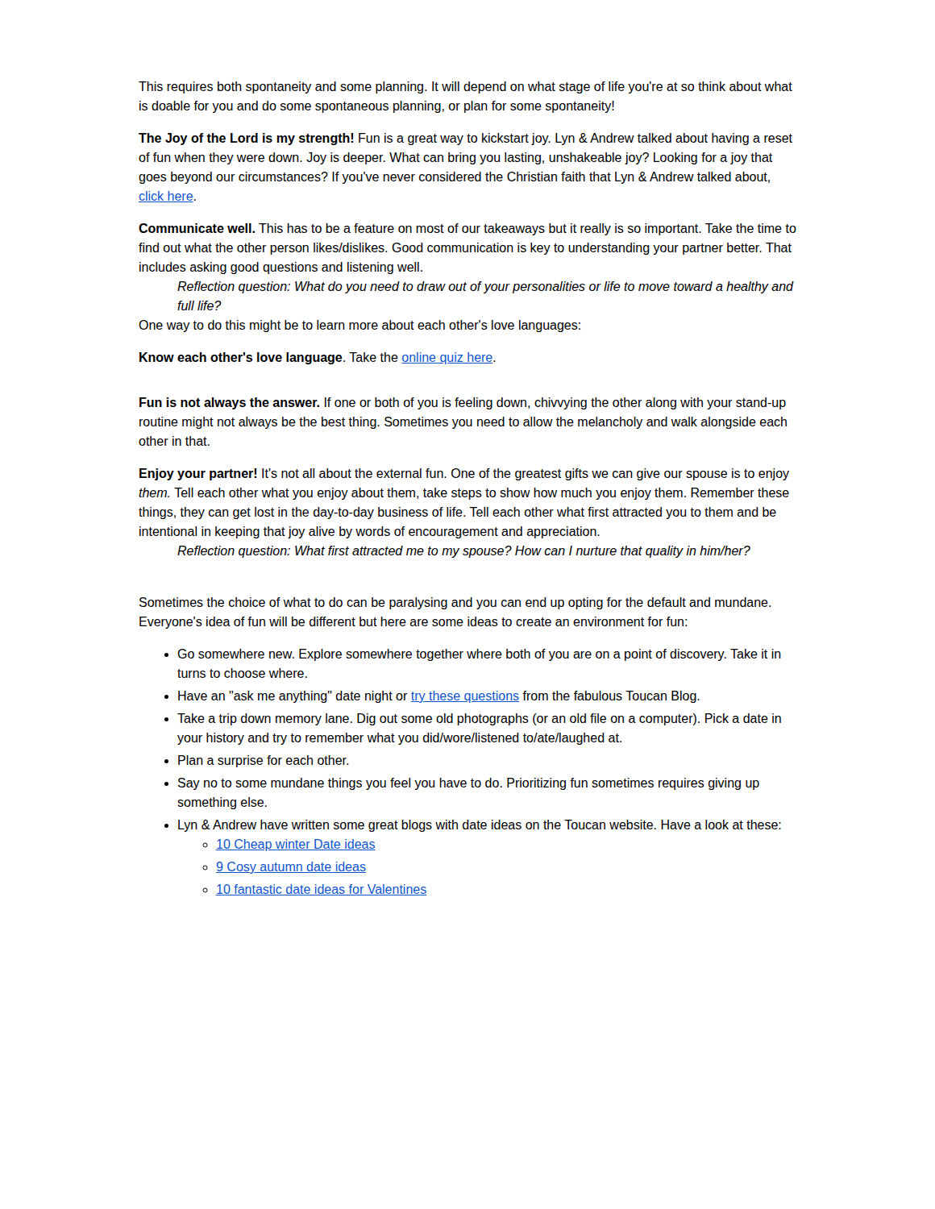This requires both spontaneity and some planning. It will depend on what stage of life you're at so think about what is doable for you and do some spontaneous planning, or plan for some spontaneity!
The Joy of the Lord is my strength! Fun is a great way to kickstart joy. Lyn & Andrew talked about having a reset of fun when they were down. Joy is deeper. What can bring you lasting, unshakeable joy? Looking for a joy that goes beyond our circumstances? If you've never considered the Christian faith that Lyn & Andrew talked about, click here.
Communicate well. This has to be a feature on most of our takeaways but it really is so important. Take the time to find out what the other person likes/dislikes. Good communication is key to understanding your partner better. That includes asking good questions and listening well.
Reflection question: What do you need to draw out of your personalities or life to move toward a healthy and full life?
One way to do this might be to learn more about each other's love languages:
Know each other's love language. Take the online quiz here.
Fun is not always the answer. If one or both of you is feeling down, chivvying the other along with your stand-up routine might not always be the best thing. Sometimes you need to allow the melancholy and walk alongside each other in that.
Enjoy your partner! It's not all about the external fun. One of the greatest gifts we can give our spouse is to enjoy them. Tell each other what you enjoy about them, take steps to show how much you enjoy them. Remember these things, they can get lost in the day-to-day business of life. Tell each other what first attracted you to them and be intentional in keeping that joy alive by words of encouragement and appreciation.
Reflection question: What first attracted me to my spouse? How can I nurture that quality in him/her?
Sometimes the choice of what to do can be paralysing and you can end up opting for the default and mundane. Everyone's idea of fun will be different but here are some ideas to create an environment for fun:
Go somewhere new. Explore somewhere together where both of you are on a point of discovery. Take it in turns to choose where.
Have an "ask me anything" date night or try these questions from the fabulous Toucan Blog.
Take a trip down memory lane. Dig out some old photographs (or an old file on a computer). Pick a date in your history and try to remember what you did/wore/listened to/ate/laughed at.
Plan a surprise for each other.
Say no to some mundane things you feel you have to do. Prioritizing fun sometimes requires giving up something else.
Lyn & Andrew have written some great blogs with date ideas on the Toucan website. Have a look at these:
10 Cheap winter Date ideas
9 Cosy autumn date ideas
10 fantastic date ideas for Valentines